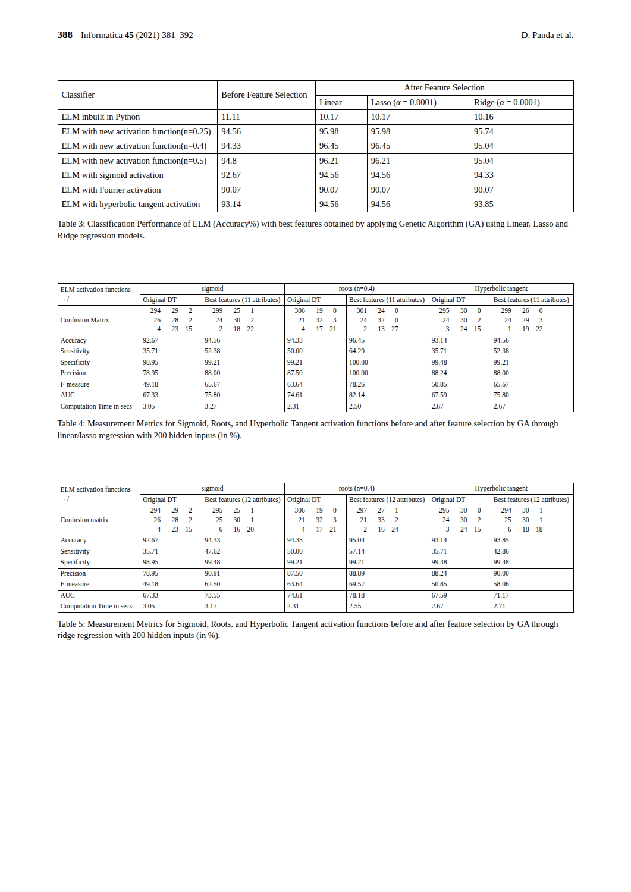388 Informatica 45 (2021) 381–392 D. Panda et al.
Table 3: Classification Performance of ELM (Accuracy%) with best features obtained by applying Genetic Algorithm (GA) using Linear, Lasso and Ridge regression models.
| Classifier | Before Feature Selection | After Feature Selection |
| --- | --- | --- |
| Linear | Lasso ( α = 0.0001) | Ridge ( α = 0.0001) |
| ELM inbuilt in Python | 11.11 | 10.17 | 10.17 | 10.16 |
| ELM with new activation function(n=0.25) | 94.56 | 95.98 | 95.98 | 95.74 |
| ELM with new activation function(n=0.4) | 94.33 | 96.45 | 96.45 | 95.04 |
| ELM with new activation function(n=0.5) | 94.8 | 96.21 | 96.21 | 95.04 |
| ELM with sigmoid activation | 92.67 | 94.56 | 94.56 | 94.33 |
| ELM with Fourier activation | 90.07 | 90.07 | 90.07 | 90.07 |
| ELM with hyperbolic tangent activation | 93.14 | 94.56 | 94.56 | 93.85 |
Table 4: Measurement Metrics for Sigmoid, Roots, and Hyperbolic Tangent activation functions before and after feature selection by GA through linear/lasso regression with 200 hidden inputs (in %).
| ELM activation functions →/ | sigmoid | roots (n=0.4) | Hyperbolic tangent |
| --- | --- | --- | --- |
| Original DT | Best features (11 attributes) | Original DT | Best features (11 attributes) | Original DT | Best features (11 attributes) |
| Confusion Matrix | 294 29 2 26 28 2 4 23 15 | 299 25 1 24 30 2 2 18 22 | 306 19 0 21 32 3 4 17 21 | 301 24 0 24 32 0 2 13 27 | 295 30 0 24 30 2 3 24 15 | 299 26 0 24 29 3 1 19 22 |
| Accuracy | 92.67 | 94.56 | 94.33 | 96.45 | 93.14 | 94.56 |
| Sensitivity | 35.71 | 52.38 | 50.00 | 64.29 | 35.71 | 52.38 |
| Specificity | 98.95 | 99.21 | 99.21 | 100.00 | 99.48 | 99.21 |
| Precision | 78.95 | 88.00 | 87.50 | 100.00 | 88.24 | 88.00 |
| F-measure | 49.18 | 65.67 | 63.64 | 78.26 | 50.85 | 65.67 |
| AUC | 67.33 | 75.80 | 74.61 | 82.14 | 67.59 | 75.80 |
| Computation Time in secs | 3.05 | 3.27 | 2.31 | 2.50 | 2.67 | 2.67 |
Table 5: Measurement Metrics for Sigmoid, Roots, and Hyperbolic Tangent activation functions before and after feature selection by GA through ridge regression with 200 hidden inputs (in %).
| ELM activation functions →/ | sigmoid | roots (n=0.4) | Hyperbolic tangent |
| --- | --- | --- | --- |
| Original DT | Best features (12 attributes) | Original DT | Best features (12 attributes) | Original DT | Best features (12 attributes) |
| Confusion matrix | 294 29 2 26 28 2 4 23 15 | 295 25 1 25 30 1 6 16 20 | 306 19 0 21 32 3 4 17 21 | 297 27 1 21 33 2 2 16 24 | 295 30 0 24 30 2 3 24 15 | 294 30 1 25 30 1 6 18 18 |
| Accuracy | 92.67 | 94.33 | 94.33 | 95.04 | 93.14 | 93.85 |
| Sensitivity | 35.71 | 47.62 | 50.00 | 57.14 | 35.71 | 42.86 |
| Specificity | 98.95 | 99.48 | 99.21 | 99.21 | 99.48 | 99.48 |
| Precision | 78.95 | 90.91 | 87.50 | 88.89 | 88.24 | 90.00 |
| F-measure | 49.18 | 62.50 | 63.64 | 69.57 | 50.85 | 58.06 |
| AUC | 67.33 | 73.55 | 74.61 | 78.18 | 67.59 | 71.17 |
| Computation Time in secs | 3.05 | 3.17 | 2.31 | 2.55 | 2.67 | 2.71 |